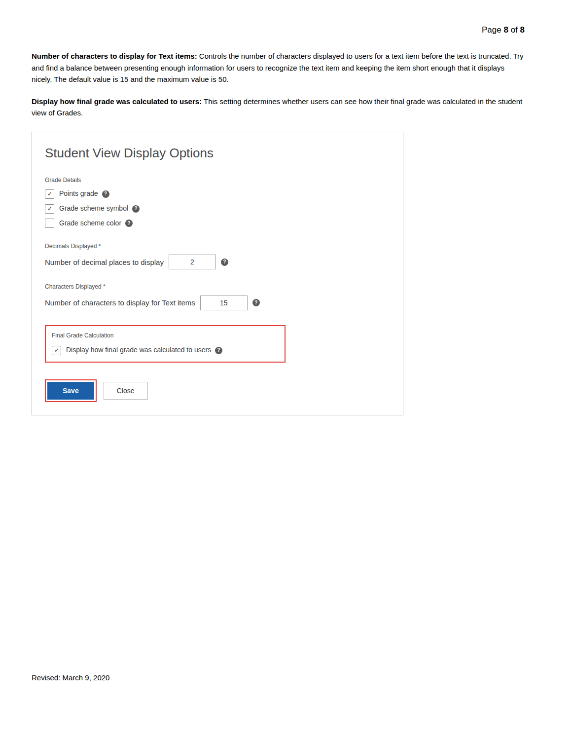Page 8 of 8
Number of characters to display for Text items: Controls the number of characters displayed to users for a text item before the text is truncated. Try and find a balance between presenting enough information for users to recognize the text item and keeping the item short enough that it displays nicely. The default value is 15 and the maximum value is 50.
Display how final grade was calculated to users: This setting determines whether users can see how their final grade was calculated in the student view of Grades.
Student View Display Options
Grade Details
Points grade ?
Grade scheme symbol ?
Grade scheme color ?
Decimals Displayed *
Number of decimal places to display ?
Characters Displayed *
Number of characters to display for Text items ?
Final Grade Calculation
Display how final grade was calculated to users ?
Save Close
Revised: March 9, 2020